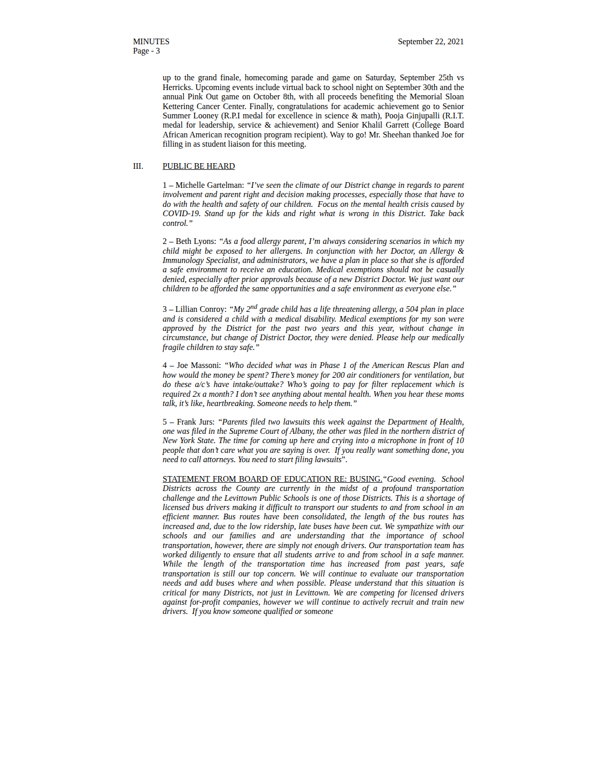MINUTES
Page - 3
September 22, 2021
up to the grand finale, homecoming parade and game on Saturday, September 25th vs Herricks. Upcoming events include virtual back to school night on September 30th and the annual Pink Out game on October 8th, with all proceeds benefiting the Memorial Sloan Kettering Cancer Center. Finally, congratulations for academic achievement go to Senior Summer Looney (R.P.I medal for excellence in science & math), Pooja Ginjupalli (R.I.T. medal for leadership, service & achievement) and Senior Khalil Garrett (College Board African American recognition program recipient). Way to go! Mr. Sheehan thanked Joe for filling in as student liaison for this meeting.
III.
PUBLIC BE HEARD
1 – Michelle Gartelman: “I’ve seen the climate of our District change in regards to parent involvement and parent right and decision making processes, especially those that have to do with the health and safety of our children. Focus on the mental health crisis caused by COVID-19. Stand up for the kids and right what is wrong in this District. Take back control.”
2 – Beth Lyons: “As a food allergy parent, I’m always considering scenarios in which my child might be exposed to her allergens. In conjunction with her Doctor, an Allergy & Immunology Specialist, and administrators, we have a plan in place so that she is afforded a safe environment to receive an education. Medical exemptions should not be casually denied, especially after prior approvals because of a new District Doctor. We just want our children to be afforded the same opportunities and a safe environment as everyone else.”
3 – Lillian Conroy: “My 2nd grade child has a life threatening allergy, a 504 plan in place and is considered a child with a medical disability. Medical exemptions for my son were approved by the District for the past two years and this year, without change in circumstance, but change of District Doctor, they were denied. Please help our medically fragile children to stay safe.”
4 – Joe Massoni: “Who decided what was in Phase 1 of the American Rescus Plan and how would the money be spent? There’s money for 200 air conditioners for ventilation, but do these a/c’s have intake/outtake? Who’s going to pay for filter replacement which is required 2x a month? I don’t see anything about mental health. When you hear these moms talk, it’s like, heartbreaking. Someone needs to help them.”
5 – Frank Jurs: “Parents filed two lawsuits this week against the Department of Health, one was filed in the Supreme Court of Albany, the other was filed in the northern district of New York State. The time for coming up here and crying into a microphone in front of 10 people that don’t care what you are saying is over. If you really want something done, you need to call attorneys. You need to start filing lawsuits”.
STATEMENT FROM BOARD OF EDUCATION RE: BUSING.“Good evening. School Districts across the County are currently in the midst of a profound transportation challenge and the Levittown Public Schools is one of those Districts. This is a shortage of licensed bus drivers making it difficult to transport our students to and from school in an efficient manner. Bus routes have been consolidated, the length of the bus routes has increased and, due to the low ridership, late buses have been cut. We sympathize with our schools and our families and are understanding that the importance of school transportation, however, there are simply not enough drivers. Our transportation team has worked diligently to ensure that all students arrive to and from school in a safe manner. While the length of the transportation time has increased from past years, safe transportation is still our top concern. We will continue to evaluate our transportation needs and add buses where and when possible. Please understand that this situation is critical for many Districts, not just in Levittown. We are competing for licensed drivers against for-profit companies, however we will continue to actively recruit and train new drivers. If you know someone qualified or someone